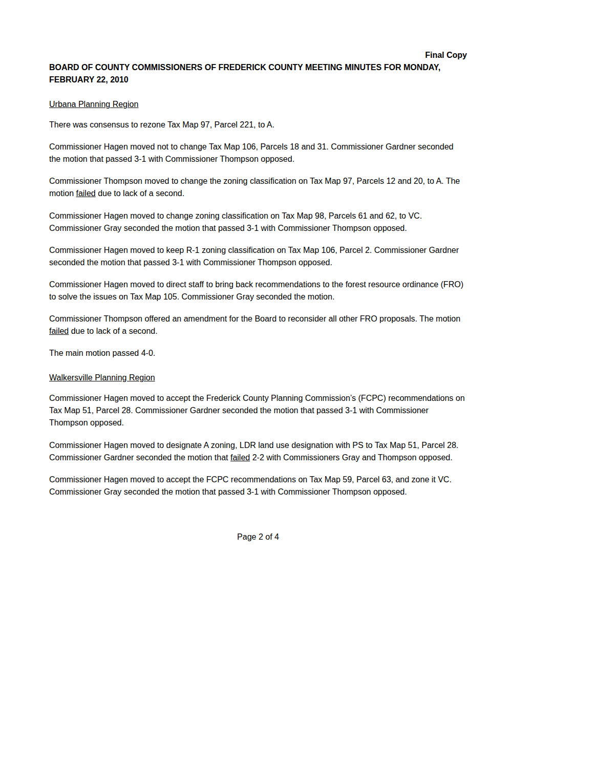Final Copy BOARD OF COUNTY COMMISSIONERS OF FREDERICK COUNTY MEETING MINUTES FOR MONDAY, FEBRUARY 22, 2010
Urbana Planning Region
There was consensus to rezone Tax Map 97, Parcel 221, to A.
Commissioner Hagen moved not to change Tax Map 106, Parcels 18 and 31. Commissioner Gardner seconded the motion that passed 3-1 with Commissioner Thompson opposed.
Commissioner Thompson moved to change the zoning classification on Tax Map 97, Parcels 12 and 20, to A. The motion failed due to lack of a second.
Commissioner Hagen moved to change zoning classification on Tax Map 98, Parcels 61 and 62, to VC. Commissioner Gray seconded the motion that passed 3-1 with Commissioner Thompson opposed.
Commissioner Hagen moved to keep R-1 zoning classification on Tax Map 106, Parcel 2. Commissioner Gardner seconded the motion that passed 3-1 with Commissioner Thompson opposed.
Commissioner Hagen moved to direct staff to bring back recommendations to the forest resource ordinance (FRO) to solve the issues on Tax Map 105. Commissioner Gray seconded the motion.
Commissioner Thompson offered an amendment for the Board to reconsider all other FRO proposals. The motion failed due to lack of a second.
The main motion passed 4-0.
Walkersville Planning Region
Commissioner Hagen moved to accept the Frederick County Planning Commission’s (FCPC) recommendations on Tax Map 51, Parcel 28. Commissioner Gardner seconded the motion that passed 3-1 with Commissioner Thompson opposed.
Commissioner Hagen moved to designate A zoning, LDR land use designation with PS to Tax Map 51, Parcel 28. Commissioner Gardner seconded the motion that failed 2-2 with Commissioners Gray and Thompson opposed.
Commissioner Hagen moved to accept the FCPC recommendations on Tax Map 59, Parcel 63, and zone it VC. Commissioner Gray seconded the motion that passed 3-1 with Commissioner Thompson opposed.
Page 2 of 4